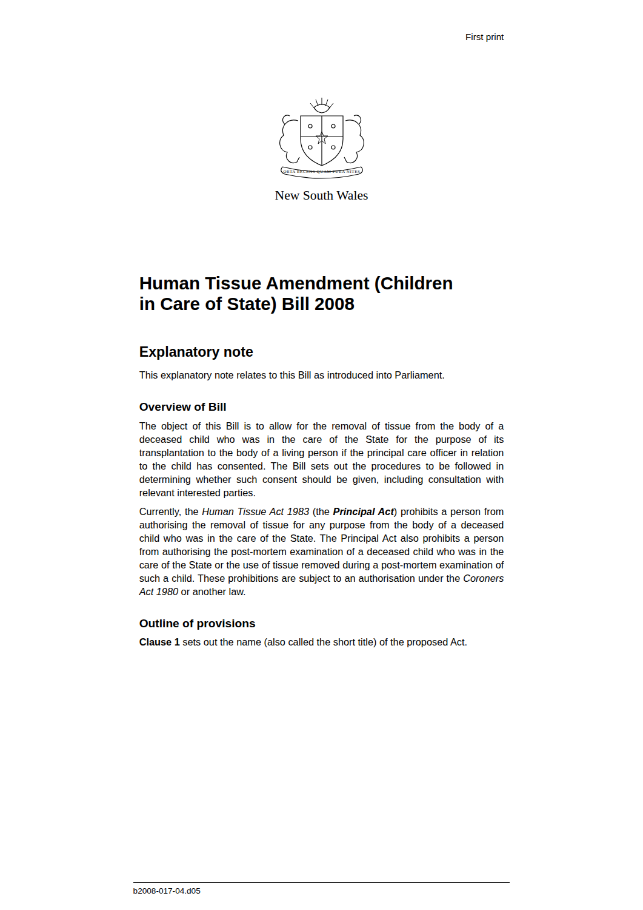First print
ORTA RECENS QUAM PURA NITES
New South Wales
Human Tissue Amendment (Children
in Care of State) Bill 2008
Explanatory note
This explanatory note relates to this Bill as introduced into Parliament.
Overview of Bill
The object of this Bill is to allow for the removal of tissue from the body of a deceased child who was in the care of the State for the purpose of its transplantation to the body of a living person if the principal care officer in relation to the child has consented. The Bill sets out the procedures to be followed in determining whether such consent should be given, including consultation with relevant interested parties.
Currently, the Human Tissue Act 1983 (the Principal Act) prohibits a person from authorising the removal of tissue for any purpose from the body of a deceased child who was in the care of the State. The Principal Act also prohibits a person from authorising the post-mortem examination of a deceased child who was in the care of the State or the use of tissue removed during a post-mortem examination of such a child. These prohibitions are subject to an authorisation under the Coroners Act 1980 or another law.
Outline of provisions
Clause 1 sets out the name (also called the short title) of the proposed Act.
b2008-017-04.d05